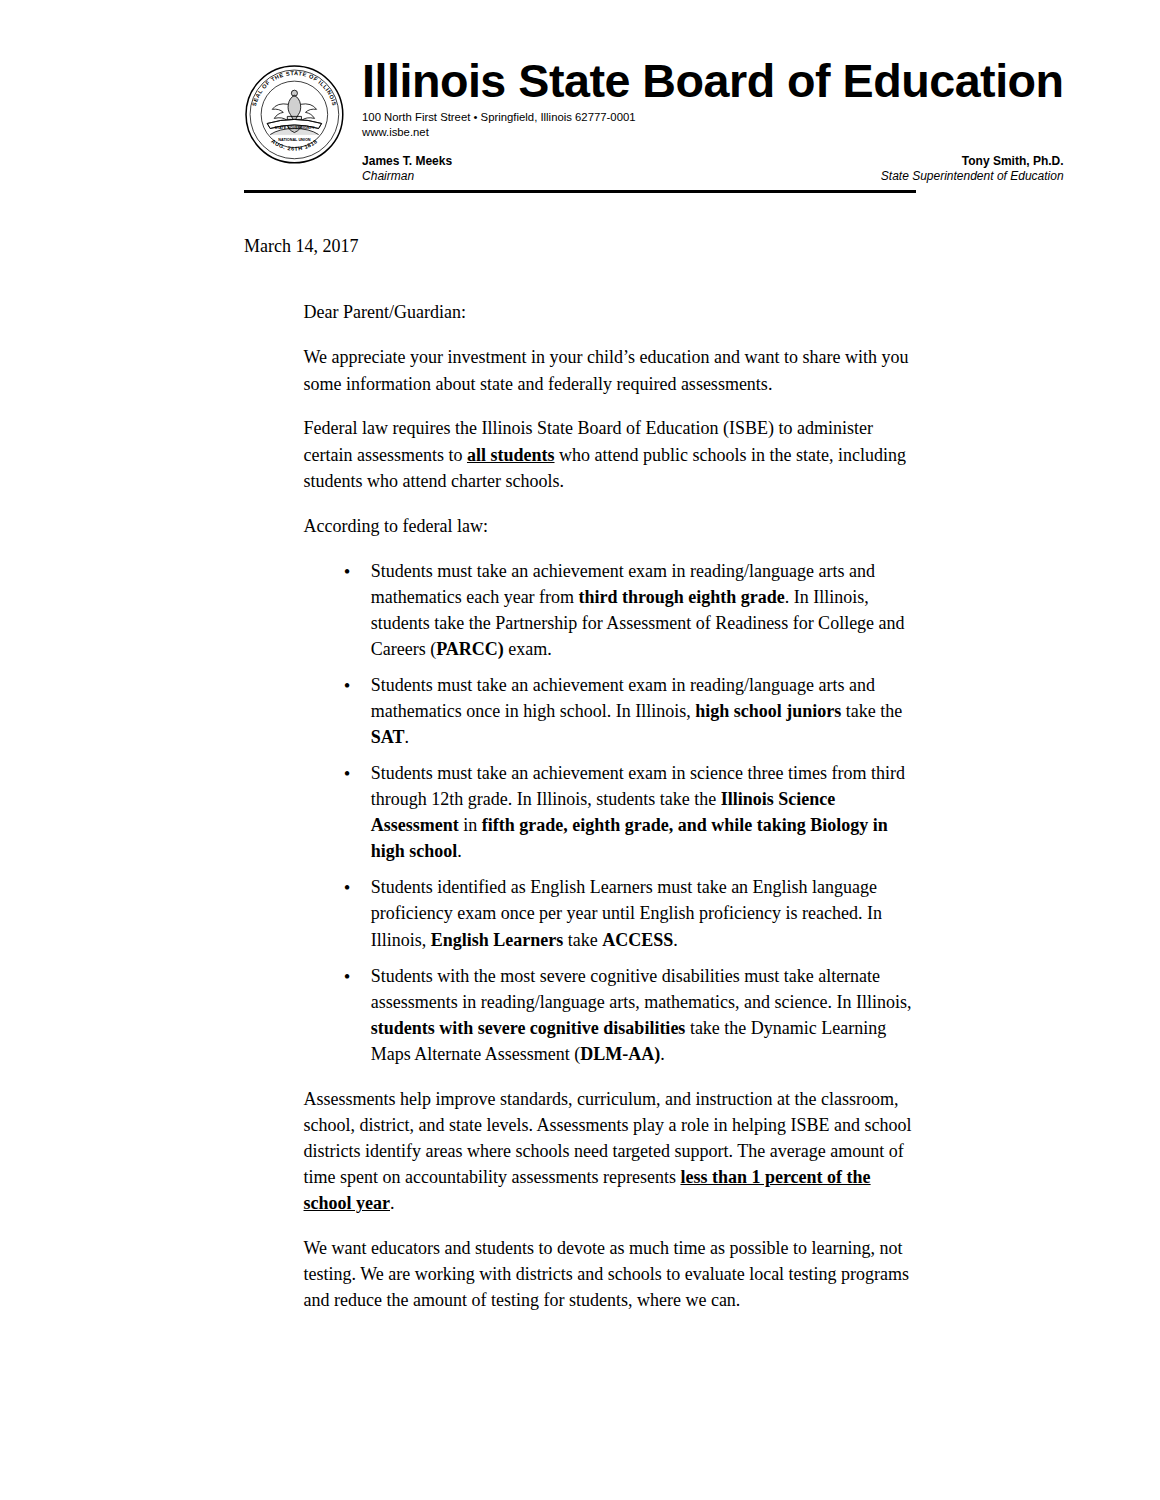SEAL OF THE STATE OF ILLINOIS AUG. 26TH 1818 STATE SOVEREIGNTY NATIONAL UNION
Illinois State Board of Education
100 North First Street • Springfield, Illinois 62777-0001
www.isbe.net
James T. Meeks
Chairman
Tony Smith, Ph.D.
State Superintendent of Education
March 14, 2017
Dear Parent/Guardian:
We appreciate your investment in your child’s education and want to share with you some information about state and federally required assessments.
Federal law requires the Illinois State Board of Education (ISBE) to administer certain assessments to all students who attend public schools in the state, including students who attend charter schools.
According to federal law:
Students must take an achievement exam in reading/language arts and mathematics each year from third through eighth grade. In Illinois, students take the Partnership for Assessment of Readiness for College and Careers (PARCC) exam.
Students must take an achievement exam in reading/language arts and mathematics once in high school. In Illinois, high school juniors take the SAT.
Students must take an achievement exam in science three times from third through 12th grade. In Illinois, students take the Illinois Science Assessment in fifth grade, eighth grade, and while taking Biology in high school.
Students identified as English Learners must take an English language proficiency exam once per year until English proficiency is reached. In Illinois, English Learners take ACCESS.
Students with the most severe cognitive disabilities must take alternate assessments in reading/language arts, mathematics, and science. In Illinois, students with severe cognitive disabilities take the Dynamic Learning Maps Alternate Assessment (DLM-AA).
Assessments help improve standards, curriculum, and instruction at the classroom, school, district, and state levels. Assessments play a role in helping ISBE and school districts identify areas where schools need targeted support. The average amount of time spent on accountability assessments represents less than 1 percent of the school year.
We want educators and students to devote as much time as possible to learning, not testing. We are working with districts and schools to evaluate local testing programs and reduce the amount of testing for students, where we can.